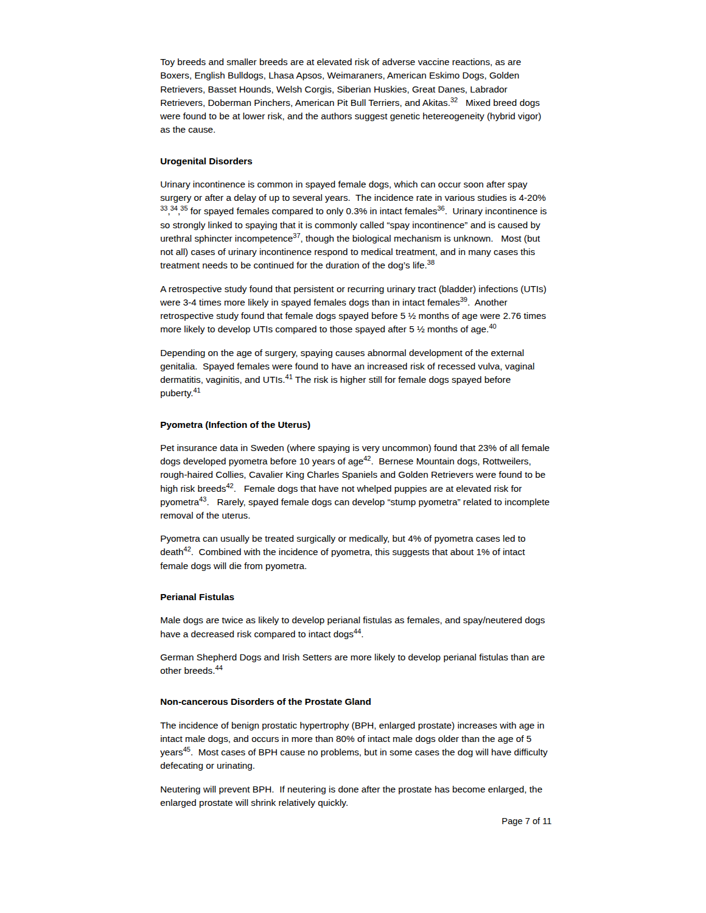Toy breeds and smaller breeds are at elevated risk of adverse vaccine reactions, as are Boxers, English Bulldogs, Lhasa Apsos, Weimaraners, American Eskimo Dogs, Golden Retrievers, Basset Hounds, Welsh Corgis, Siberian Huskies, Great Danes, Labrador Retrievers, Doberman Pinchers, American Pit Bull Terriers, and Akitas.32 Mixed breed dogs were found to be at lower risk, and the authors suggest genetic hetereogeneity (hybrid vigor) as the cause.
Urogenital Disorders
Urinary incontinence is common in spayed female dogs, which can occur soon after spay surgery or after a delay of up to several years. The incidence rate in various studies is 4-20% 33,34,35 for spayed females compared to only 0.3% in intact females36. Urinary incontinence is so strongly linked to spaying that it is commonly called “spay incontinence” and is caused by urethral sphincter incompetence37, though the biological mechanism is unknown. Most (but not all) cases of urinary incontinence respond to medical treatment, and in many cases this treatment needs to be continued for the duration of the dog’s life.38
A retrospective study found that persistent or recurring urinary tract (bladder) infections (UTIs) were 3-4 times more likely in spayed females dogs than in intact females39. Another retrospective study found that female dogs spayed before 5 ½ months of age were 2.76 times more likely to develop UTIs compared to those spayed after 5 ½ months of age.40
Depending on the age of surgery, spaying causes abnormal development of the external genitalia. Spayed females were found to have an increased risk of recessed vulva, vaginal dermatitis, vaginitis, and UTIs.41 The risk is higher still for female dogs spayed before puberty.41
Pyometra (Infection of the Uterus)
Pet insurance data in Sweden (where spaying is very uncommon) found that 23% of all female dogs developed pyometra before 10 years of age42. Bernese Mountain dogs, Rottweilers, rough-haired Collies, Cavalier King Charles Spaniels and Golden Retrievers were found to be high risk breeds42. Female dogs that have not whelped puppies are at elevated risk for pyometra43. Rarely, spayed female dogs can develop “stump pyometra” related to incomplete removal of the uterus.
Pyometra can usually be treated surgically or medically, but 4% of pyometra cases led to death42. Combined with the incidence of pyometra, this suggests that about 1% of intact female dogs will die from pyometra.
Perianal Fistulas
Male dogs are twice as likely to develop perianal fistulas as females, and spay/neutered dogs have a decreased risk compared to intact dogs44.
German Shepherd Dogs and Irish Setters are more likely to develop perianal fistulas than are other breeds.44
Non-cancerous Disorders of the Prostate Gland
The incidence of benign prostatic hypertrophy (BPH, enlarged prostate) increases with age in intact male dogs, and occurs in more than 80% of intact male dogs older than the age of 5 years45. Most cases of BPH cause no problems, but in some cases the dog will have difficulty defecating or urinating.
Neutering will prevent BPH. If neutering is done after the prostate has become enlarged, the enlarged prostate will shrink relatively quickly.
Page 7 of 11